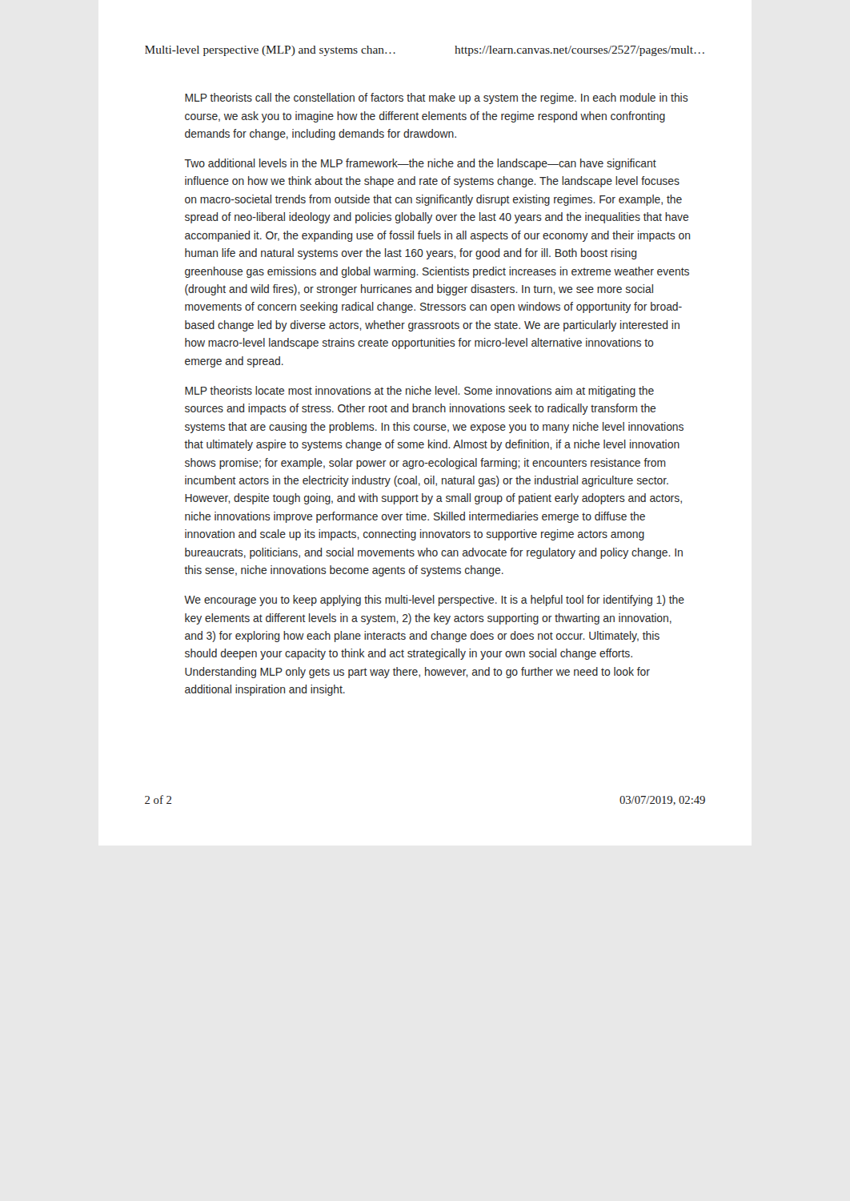Multi-level perspective (MLP) and systems chan… https://learn.canvas.net/courses/2527/pages/mult…
MLP theorists call the constellation of factors that make up a system the regime. In each module in this course, we ask you to imagine how the different elements of the regime respond when confronting demands for change, including demands for drawdown.
Two additional levels in the MLP framework—the niche and the landscape—can have significant influence on how we think about the shape and rate of systems change. The landscape level focuses on macro-societal trends from outside that can significantly disrupt existing regimes. For example, the spread of neo-liberal ideology and policies globally over the last 40 years and the inequalities that have accompanied it. Or, the expanding use of fossil fuels in all aspects of our economy and their impacts on human life and natural systems over the last 160 years, for good and for ill. Both boost rising greenhouse gas emissions and global warming. Scientists predict increases in extreme weather events (drought and wild fires), or stronger hurricanes and bigger disasters. In turn, we see more social movements of concern seeking radical change. Stressors can open windows of opportunity for broad-based change led by diverse actors, whether grassroots or the state. We are particularly interested in how macro-level landscape strains create opportunities for micro-level alternative innovations to emerge and spread.
MLP theorists locate most innovations at the niche level. Some innovations aim at mitigating the sources and impacts of stress. Other root and branch innovations seek to radically transform the systems that are causing the problems. In this course, we expose you to many niche level innovations that ultimately aspire to systems change of some kind. Almost by definition, if a niche level innovation shows promise; for example, solar power or agro-ecological farming; it encounters resistance from incumbent actors in the electricity industry (coal, oil, natural gas) or the industrial agriculture sector. However, despite tough going, and with support by a small group of patient early adopters and actors, niche innovations improve performance over time. Skilled intermediaries emerge to diffuse the innovation and scale up its impacts, connecting innovators to supportive regime actors among bureaucrats, politicians, and social movements who can advocate for regulatory and policy change. In this sense, niche innovations become agents of systems change.
We encourage you to keep applying this multi-level perspective. It is a helpful tool for identifying 1) the key elements at different levels in a system, 2) the key actors supporting or thwarting an innovation, and 3) for exploring how each plane interacts and change does or does not occur. Ultimately, this should deepen your capacity to think and act strategically in your own social change efforts. Understanding MLP only gets us part way there, however, and to go further we need to look for additional inspiration and insight.
2 of 2 03/07/2019, 02:49